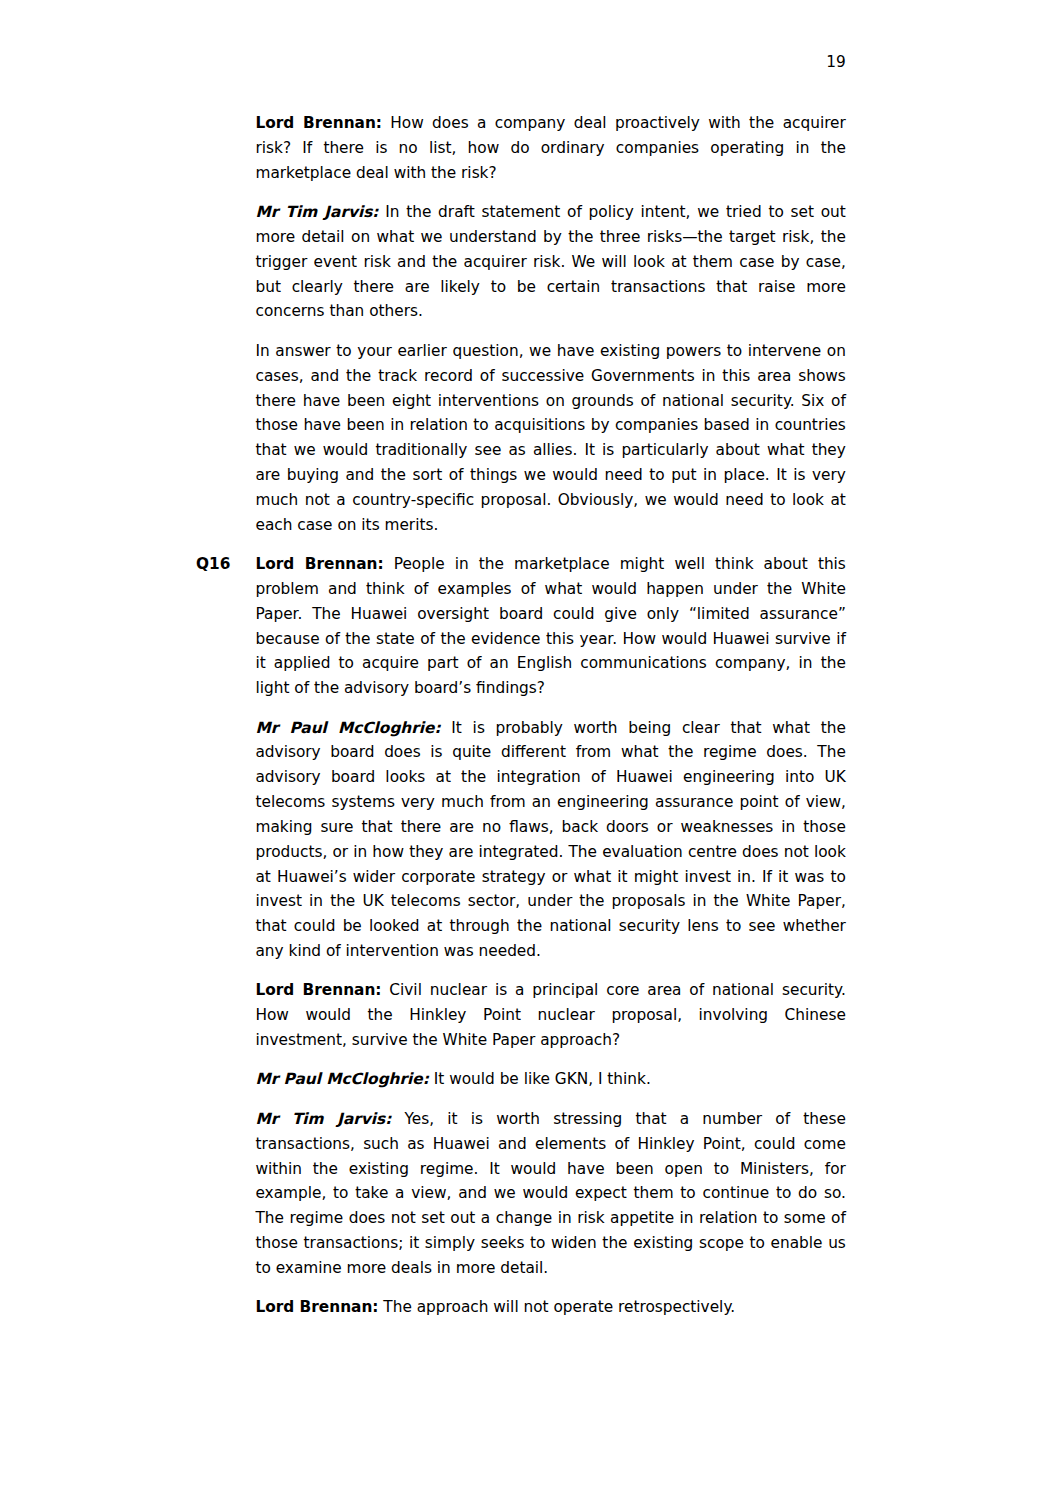19
Lord Brennan: How does a company deal proactively with the acquirer risk? If there is no list, how do ordinary companies operating in the marketplace deal with the risk?
Mr Tim Jarvis: In the draft statement of policy intent, we tried to set out more detail on what we understand by the three risks—the target risk, the trigger event risk and the acquirer risk. We will look at them case by case, but clearly there are likely to be certain transactions that raise more concerns than others.
In answer to your earlier question, we have existing powers to intervene on cases, and the track record of successive Governments in this area shows there have been eight interventions on grounds of national security. Six of those have been in relation to acquisitions by companies based in countries that we would traditionally see as allies. It is particularly about what they are buying and the sort of things we would need to put in place. It is very much not a country-specific proposal. Obviously, we would need to look at each case on its merits.
Q16
Lord Brennan: People in the marketplace might well think about this problem and think of examples of what would happen under the White Paper. The Huawei oversight board could give only “limited assurance” because of the state of the evidence this year. How would Huawei survive if it applied to acquire part of an English communications company, in the light of the advisory board’s findings?
Mr Paul McCloghrie: It is probably worth being clear that what the advisory board does is quite different from what the regime does. The advisory board looks at the integration of Huawei engineering into UK telecoms systems very much from an engineering assurance point of view, making sure that there are no flaws, back doors or weaknesses in those products, or in how they are integrated. The evaluation centre does not look at Huawei’s wider corporate strategy or what it might invest in. If it was to invest in the UK telecoms sector, under the proposals in the White Paper, that could be looked at through the national security lens to see whether any kind of intervention was needed.
Lord Brennan: Civil nuclear is a principal core area of national security. How would the Hinkley Point nuclear proposal, involving Chinese investment, survive the White Paper approach?
Mr Paul McCloghrie: It would be like GKN, I think.
Mr Tim Jarvis: Yes, it is worth stressing that a number of these transactions, such as Huawei and elements of Hinkley Point, could come within the existing regime. It would have been open to Ministers, for example, to take a view, and we would expect them to continue to do so. The regime does not set out a change in risk appetite in relation to some of those transactions; it simply seeks to widen the existing scope to enable us to examine more deals in more detail.
Lord Brennan: The approach will not operate retrospectively.